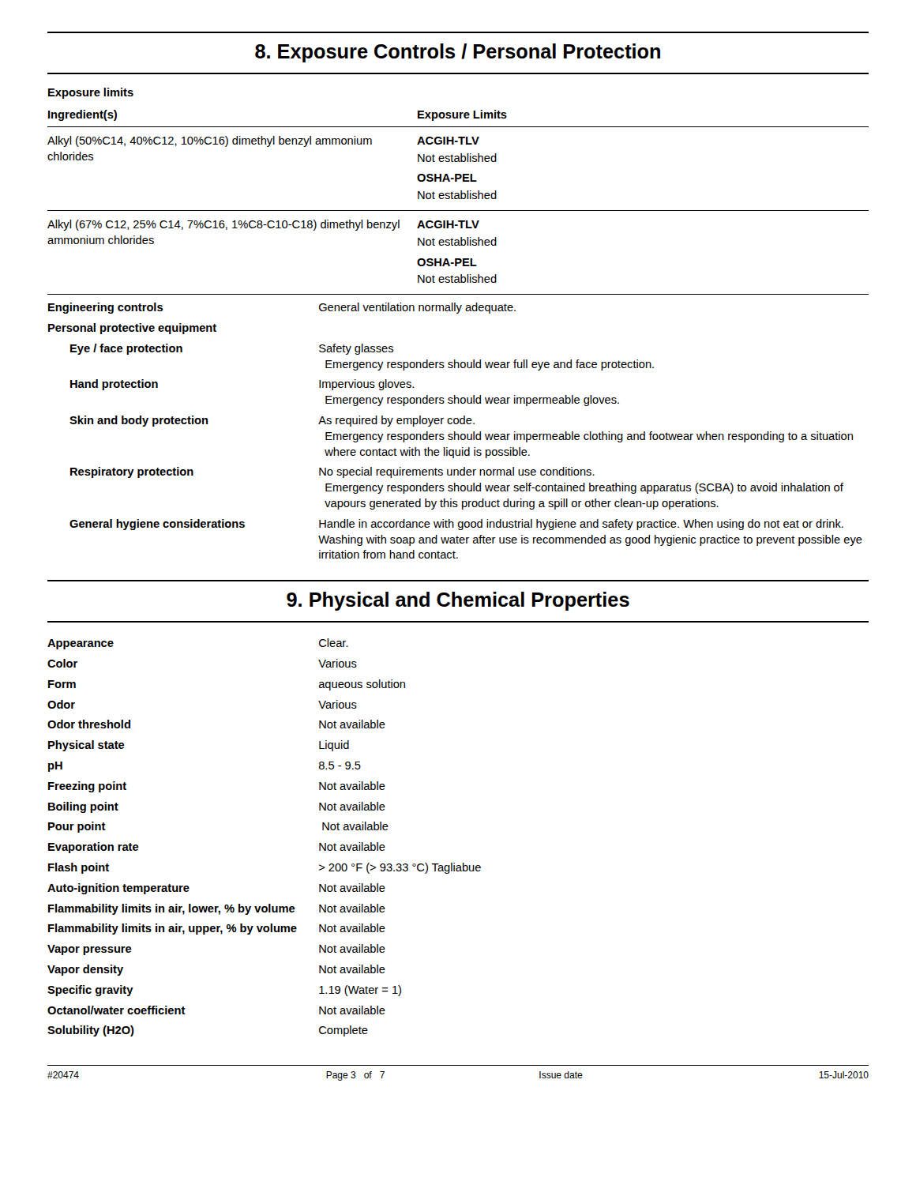8. Exposure Controls / Personal Protection
Exposure limits
| Ingredient(s) | Exposure Limits |
| --- | --- |
| Alkyl (50%C14, 40%C12, 10%C16) dimethyl benzyl ammonium chlorides | ACGIH-TLV Not established OSHA-PEL Not established |
| Alkyl (67% C12, 25% C14, 7%C16, 1%C8-C10-C18) dimethyl benzyl ammonium chlorides | ACGIH-TLV Not established OSHA-PEL Not established |
| Engineering controls | General ventilation normally adequate. |
| Personal protective equipment | |
| Eye / face protection | Safety glasses Emergency responders should wear full eye and face protection. |
| Hand protection | Impervious gloves. Emergency responders should wear impermeable gloves. |
| Skin and body protection | As required by employer code. Emergency responders should wear impermeable clothing and footwear when responding to a situation where contact with the liquid is possible. |
| Respiratory protection | No special requirements under normal use conditions. Emergency responders should wear self-contained breathing apparatus (SCBA) to avoid inhalation of vapours generated by this product during a spill or other clean-up operations. |
| General hygiene considerations | Handle in accordance with good industrial hygiene and safety practice. When using do not eat or drink. Washing with soap and water after use is recommended as good hygienic practice to prevent possible eye irritation from hand contact. |
9. Physical and Chemical Properties
| Appearance | Clear. |
| Color | Various |
| Form | aqueous solution |
| Odor | Various |
| Odor threshold | Not available |
| Physical state | Liquid |
| pH | 8.5 - 9.5 |
| Freezing point | Not available |
| Boiling point | Not available |
| Pour point | Not available |
| Evaporation rate | Not available |
| Flash point | > 200 °F (> 93.33 °C) Tagliabue |
| Auto-ignition temperature | Not available |
| Flammability limits in air, lower, % by volume | Not available |
| Flammability limits in air, upper, % by volume | Not available |
| Vapor pressure | Not available |
| Vapor density | Not available |
| Specific gravity | 1.19 (Water = 1) |
| Octanol/water coefficient | Not available |
| Solubility (H2O) | Complete |
| #20474 | Page 3 of 7 | Issue date | 15-Jul-2010 |